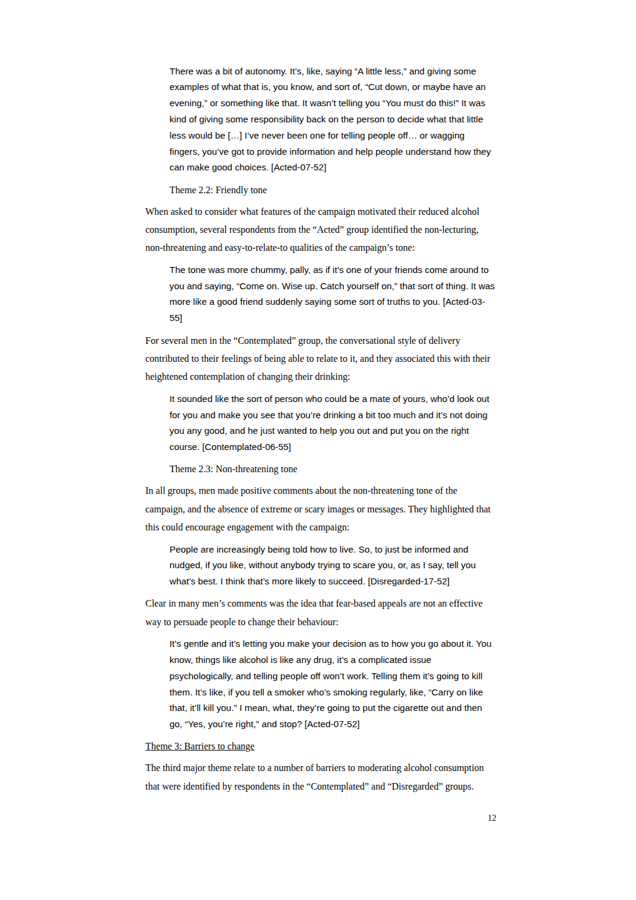There was a bit of autonomy. It’s, like, saying “A little less,” and giving some examples of what that is, you know, and sort of, “Cut down, or maybe have an evening,” or something like that. It wasn’t telling you “You must do this!” It was kind of giving some responsibility back on the person to decide what that little less would be […] I’ve never been one for telling people off… or wagging fingers, you’ve got to provide information and help people understand how they can make good choices. [Acted-07-52]
Theme 2.2: Friendly tone
When asked to consider what features of the campaign motivated their reduced alcohol consumption, several respondents from the “Acted” group identified the non-lecturing, non-threatening and easy-to-relate-to qualities of the campaign’s tone:
The tone was more chummy, pally, as if it’s one of your friends come around to you and saying, “Come on. Wise up. Catch yourself on,” that sort of thing. It was more like a good friend suddenly saying some sort of truths to you. [Acted-03-55]
For several men in the “Contemplated” group, the conversational style of delivery contributed to their feelings of being able to relate to it, and they associated this with their heightened contemplation of changing their drinking:
It sounded like the sort of person who could be a mate of yours, who’d look out for you and make you see that you’re drinking a bit too much and it’s not doing you any good, and he just wanted to help you out and put you on the right course. [Contemplated-06-55]
Theme 2.3: Non-threatening tone
In all groups, men made positive comments about the non-threatening tone of the campaign, and the absence of extreme or scary images or messages. They highlighted that this could encourage engagement with the campaign:
People are increasingly being told how to live. So, to just be informed and nudged, if you like, without anybody trying to scare you, or, as I say, tell you what’s best. I think that’s more likely to succeed. [Disregarded-17-52]
Clear in many men’s comments was the idea that fear-based appeals are not an effective way to persuade people to change their behaviour:
It’s gentle and it’s letting you make your decision as to how you go about it. You know, things like alcohol is like any drug, it’s a complicated issue psychologically, and telling people off won’t work. Telling them it’s going to kill them. It’s like, if you tell a smoker who’s smoking regularly, like, “Carry on like that, it’ll kill you.” I mean, what, they’re going to put the cigarette out and then go, “Yes, you’re right,” and stop? [Acted-07-52]
Theme 3: Barriers to change
The third major theme relate to a number of barriers to moderating alcohol consumption that were identified by respondents in the “Contemplated” and “Disregarded” groups.
12